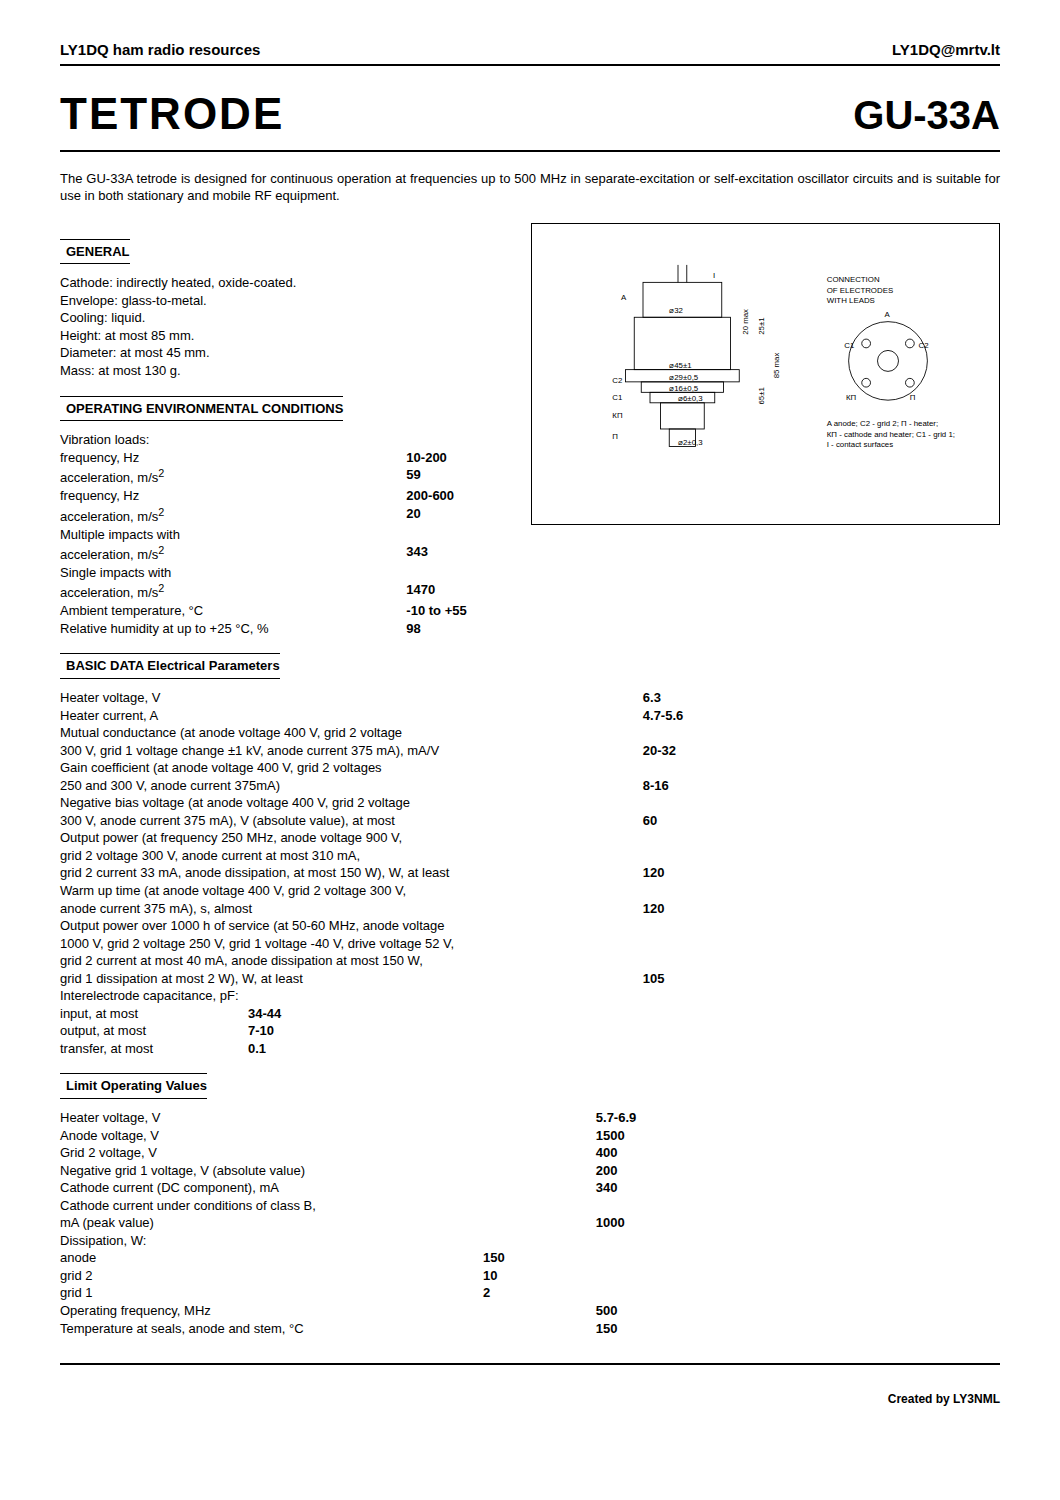LY1DQ ham radio resources LY1DQ@mrtv.lt
TETRODE GU-33A
The GU-33A tetrode is designed for continuous operation at frequencies up to 500 MHz in separate-excitation or self-excitation oscillator circuits and is suitable for use in both stationary and mobile RF equipment.
GENERAL
Cathode: indirectly heated, oxide-coated.
Envelope: glass-to-metal.
Cooling: liquid.
Height: at most 85 mm.
Diameter: at most 45 mm.
Mass: at most 130 g.
OPERATING ENVIRONMENTAL CONDITIONS
| Vibration loads: |
| frequency, Hz | 10-200 |
| acceleration, m/s 2 | 59 |
| frequency, Hz | 200-600 |
| acceleration, m/s 2 | 20 |
| Multiple impacts with |
| acceleration, m/s 2 | 343 |
| Single impacts with |
| acceleration, m/s 2 | 1470 |
| Ambient temperature, °C | -10 to +55 |
| Relative humidity at up to +25 °C, % | 98 |
BASIC DATA Electrical Parameters
| Heater voltage, V | 6.3 |
| Heater current, A | 4.7-5.6 |
| Mutual conductance (at anode voltage 400 V, grid 2 voltage | |
| 300 V, grid 1 voltage change ±1 kV, anode current 375 mA), mA/V | 20-32 |
| Gain coefficient (at anode voltage 400 V, grid 2 voltages | |
| 250 and 300 V, anode current 375mA) | 8-16 |
| Negative bias voltage (at anode voltage 400 V, grid 2 voltage | |
| 300 V, anode current 375 mA), V (absolute value), at most | 60 |
| Output power (at frequency 250 MHz, anode voltage 900 V, | |
| grid 2 voltage 300 V, anode current at most 310 mA, | |
| grid 2 current 33 mA, anode dissipation, at most 150 W), W, at least | 120 |
| Warm up time (at anode voltage 400 V, grid 2 voltage 300 V, | |
| anode current 375 mA), s, almost | 120 |
| Output power over 1000 h of service (at 50-60 MHz, anode voltage | |
| 1000 V, grid 2 voltage 250 V, grid 1 voltage -40 V, drive voltage 52 V, | |
| grid 2 current at most 40 mA, anode dissipation at most 150 W, | |
| grid 1 dissipation at most 2 W), W, at least | 105 |
| Interelectrode capacitance, pF: | |
| input, at most | 34-44 | |
| output, at most | 7-10 | |
| transfer, at most | 0.1 | |
Limit Operating Values
| Heater voltage, V | | 5.7-6.9 |
| Anode voltage, V | | 1500 |
| Grid 2 voltage, V | | 400 |
| Negative grid 1 voltage, V (absolute value) | | 200 |
| Cathode current (DC component), mA | | 340 |
| Cathode current under conditions of class B, | | |
| mA (peak value) | | 1000 |
| Dissipation, W: | | |
| anode | 150 | |
| grid 2 | 10 | |
| grid 1 | 2 | |
| Operating frequency, MHz | | 500 |
| Temperature at seals, anode and stem, °C | | 150 |
Created by LY3NML